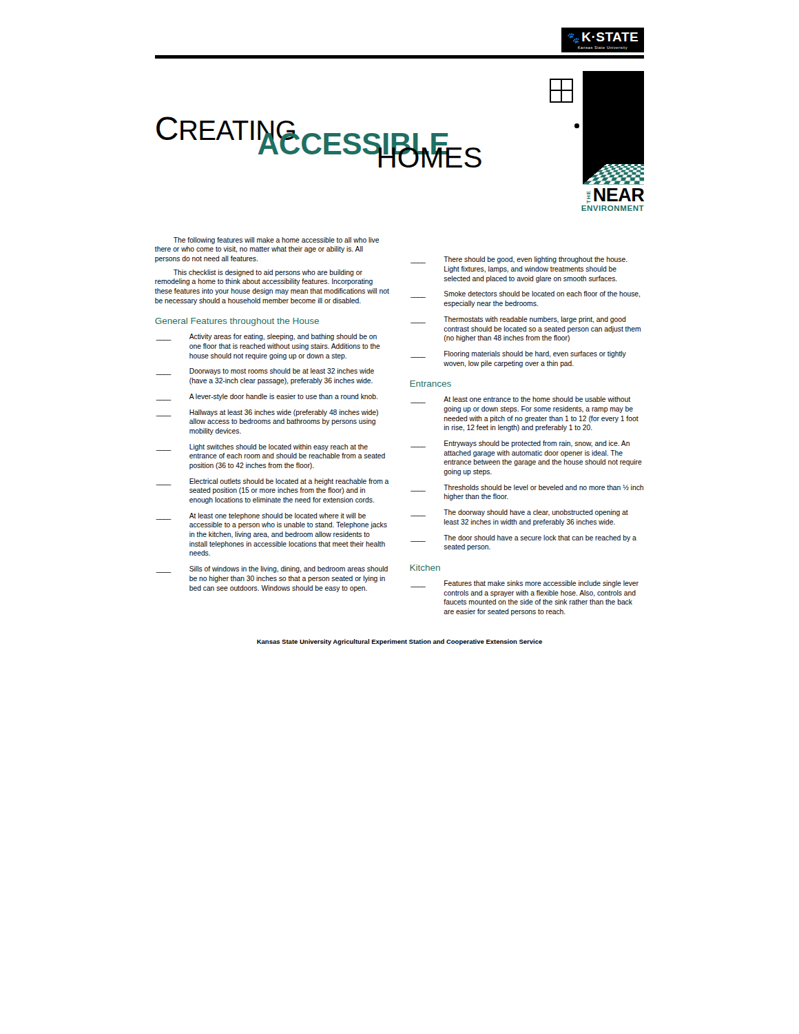🐾K·STATEKansas State University
THE NEAR ENVIRONMENT
CREATING
ACCESSIBLE
HOMES
The following features will make a home accessible to all who live there or who come to visit, no matter what their age or ability is. All persons do not need all features.
This checklist is designed to aid persons who are building or remodeling a home to think about accessibility features. Incorporating these features into your house design may mean that modifications will not be necessary should a household member become ill or disabled.
General Features throughout the House
Activity areas for eating, sleeping, and bathing should be on one floor that is reached without using stairs. Additions to the house should not require going up or down a step.
Doorways to most rooms should be at least 32 inches wide (have a 32-inch clear passage), preferably 36 inches wide.
A lever-style door handle is easier to use than a round knob.
Hallways at least 36 inches wide (preferably 48 inches wide) allow access to bedrooms and bathrooms by persons using mobility devices.
Light switches should be located within easy reach at the entrance of each room and should be reachable from a seated position (36 to 42 inches from the floor).
Electrical outlets should be located at a height reachable from a seated position (15 or more inches from the floor) and in enough locations to eliminate the need for extension cords.
At least one telephone should be located where it will be accessible to a person who is unable to stand. Telephone jacks in the kitchen, living area, and bedroom allow residents to install telephones in accessible locations that meet their health needs.
Sills of windows in the living, dining, and bedroom areas should be no higher than 30 inches so that a person seated or lying in bed can see outdoors. Windows should be easy to open.
There should be good, even lighting throughout the house. Light fixtures, lamps, and window treatments should be selected and placed to avoid glare on smooth surfaces.
Smoke detectors should be located on each floor of the house, especially near the bedrooms.
Thermostats with readable numbers, large print, and good contrast should be located so a seated person can adjust them (no higher than 48 inches from the floor)
Flooring materials should be hard, even surfaces or tightly woven, low pile carpeting over a thin pad.
Entrances
At least one entrance to the home should be usable without going up or down steps. For some residents, a ramp may be needed with a pitch of no greater than 1 to 12 (for every 1 foot in rise, 12 feet in length) and preferably 1 to 20.
Entryways should be protected from rain, snow, and ice. An attached garage with automatic door opener is ideal. The entrance between the garage and the house should not require going up steps.
Thresholds should be level or beveled and no more than ½ inch higher than the floor.
The doorway should have a clear, unobstructed opening at least 32 inches in width and preferably 36 inches wide.
The door should have a secure lock that can be reached by a seated person.
Kitchen
Features that make sinks more accessible include single lever controls and a sprayer with a flexible hose. Also, controls and faucets mounted on the side of the sink rather than the back are easier for seated persons to reach.
Kansas State University Agricultural Experiment Station and Cooperative Extension Service